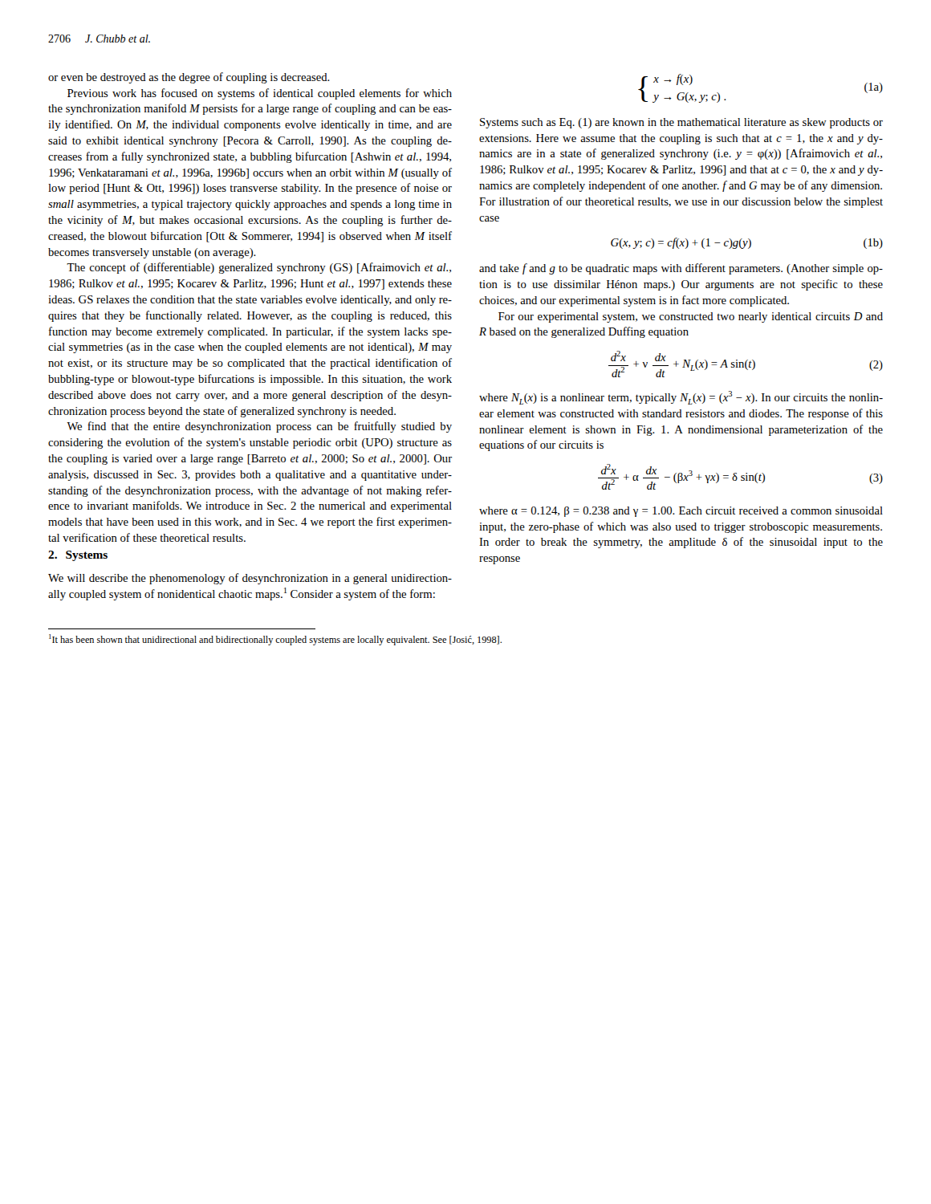2706 J. Chubb et al.
or even be destroyed as the degree of coupling is decreased.
Previous work has focused on systems of identical coupled elements for which the synchronization manifold M persists for a large range of coupling and can be easily identified. On M, the individual components evolve identically in time, and are said to exhibit identical synchrony [Pecora & Carroll, 1990]. As the coupling decreases from a fully synchronized state, a bubbling bifurcation [Ashwin et al., 1994, 1996; Venkataramani et al., 1996a, 1996b] occurs when an orbit within M (usually of low period [Hunt & Ott, 1996]) loses transverse stability. In the presence of noise or small asymmetries, a typical trajectory quickly approaches and spends a long time in the vicinity of M, but makes occasional excursions. As the coupling is further decreased, the blowout bifurcation [Ott & Sommerer, 1994] is observed when M itself becomes transversely unstable (on average).
The concept of (differentiable) generalized synchrony (GS) [Afraimovich et al., 1986; Rulkov et al., 1995; Kocarev & Parlitz, 1996; Hunt et al., 1997] extends these ideas. GS relaxes the condition that the state variables evolve identically, and only requires that they be functionally related. However, as the coupling is reduced, this function may become extremely complicated. In particular, if the system lacks special symmetries (as in the case when the coupled elements are not identical), M may not exist, or its structure may be so complicated that the practical identification of bubbling-type or blowout-type bifurcations is impossible. In this situation, the work described above does not carry over, and a more general description of the desynchronization process beyond the state of generalized synchrony is needed.
We find that the entire desynchronization process can be fruitfully studied by considering the evolution of the system's unstable periodic orbit (UPO) structure as the coupling is varied over a large range [Barreto et al., 2000; So et al., 2000]. Our analysis, discussed in Sec. 3, provides both a qualitative and a quantitative understanding of the desynchronization process, with the advantage of not making reference to invariant manifolds. We introduce in Sec. 2 the numerical and experimental models that have been used in this work, and in Sec. 4 we report the first experimental verification of these theoretical results.
2. Systems
We will describe the phenomenology of desynchronization in a general unidirectionally coupled system of nonidentical chaotic maps.1 Consider a system of the form:
{ x → f(x) y → G(x, y; c) . (1a)
Systems such as Eq. (1) are known in the mathematical literature as skew products or extensions. Here we assume that the coupling is such that at c = 1, the x and y dynamics are in a state of generalized synchrony (i.e. y = φ(x)) [Afraimovich et al., 1986; Rulkov et al., 1995; Kocarev & Parlitz, 1996] and that at c = 0, the x and y dynamics are completely independent of one another. f and G may be of any dimension. For illustration of our theoretical results, we use in our discussion below the simplest case
G(x, y; c) = cf(x) + (1 − c)g(y) (1b)
and take f and g to be quadratic maps with different parameters. (Another simple option is to use dissimilar Hénon maps.) Our arguments are not specific to these choices, and our experimental system is in fact more complicated.
For our experimental system, we constructed two nearly identical circuits D and R based on the generalized Duffing equation
d2x dt2 + ν dx dt + NL(x) = A sin(t) (2)
where NL(x) is a nonlinear term, typically NL(x) = (x3 − x). In our circuits the nonlinear element was constructed with standard resistors and diodes. The response of this nonlinear element is shown in Fig. 1. A nondimensional parameterization of the equations of our circuits is
d2x dt2 + α dx dt − (βx3 + γx) = δ sin(t) (3)
where α = 0.124, β = 0.238 and γ = 1.00. Each circuit received a common sinusoidal input, the zero-phase of which was also used to trigger stroboscopic measurements. In order to break the symmetry, the amplitude δ of the sinusoidal input to the response
1It has been shown that unidirectional and bidirectionally coupled systems are locally equivalent. See [Josić, 1998].